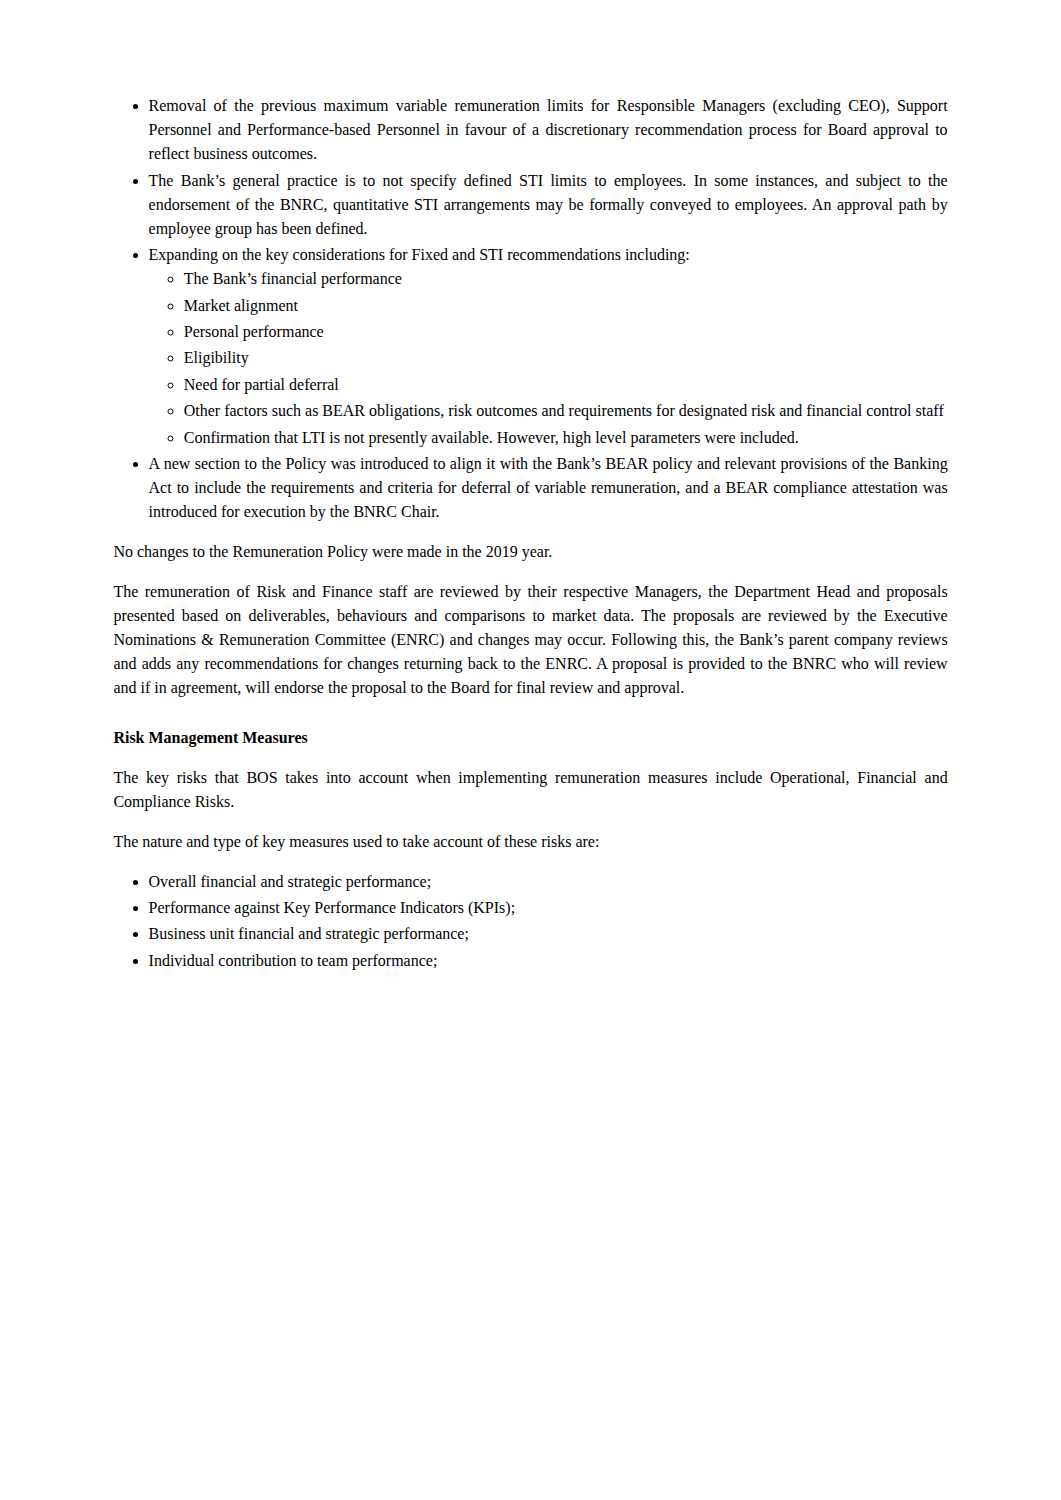Removal of the previous maximum variable remuneration limits for Responsible Managers (excluding CEO), Support Personnel and Performance-based Personnel in favour of a discretionary recommendation process for Board approval to reflect business outcomes.
The Bank’s general practice is to not specify defined STI limits to employees. In some instances, and subject to the endorsement of the BNRC, quantitative STI arrangements may be formally conveyed to employees. An approval path by employee group has been defined.
Expanding on the key considerations for Fixed and STI recommendations including:
The Bank’s financial performance
Market alignment
Personal performance
Eligibility
Need for partial deferral
Other factors such as BEAR obligations, risk outcomes and requirements for designated risk and financial control staff
Confirmation that LTI is not presently available. However, high level parameters were included.
A new section to the Policy was introduced to align it with the Bank’s BEAR policy and relevant provisions of the Banking Act to include the requirements and criteria for deferral of variable remuneration, and a BEAR compliance attestation was introduced for execution by the BNRC Chair.
No changes to the Remuneration Policy were made in the 2019 year.
The remuneration of Risk and Finance staff are reviewed by their respective Managers, the Department Head and proposals presented based on deliverables, behaviours and comparisons to market data. The proposals are reviewed by the Executive Nominations & Remuneration Committee (ENRC) and changes may occur. Following this, the Bank’s parent company reviews and adds any recommendations for changes returning back to the ENRC. A proposal is provided to the BNRC who will review and if in agreement, will endorse the proposal to the Board for final review and approval.
Risk Management Measures
The key risks that BOS takes into account when implementing remuneration measures include Operational, Financial and Compliance Risks.
The nature and type of key measures used to take account of these risks are:
Overall financial and strategic performance;
Performance against Key Performance Indicators (KPIs);
Business unit financial and strategic performance;
Individual contribution to team performance;